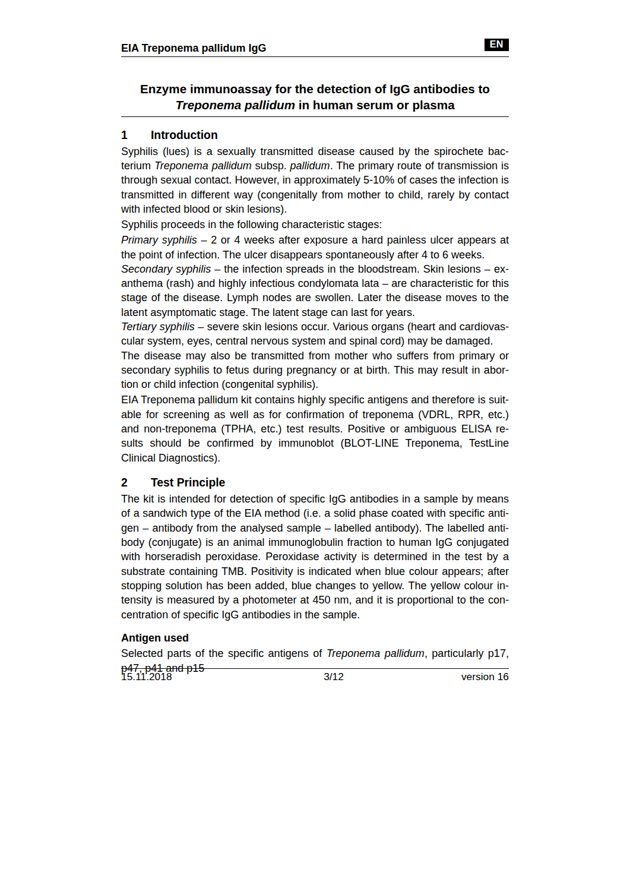EIA Treponema pallidum IgG
EN
Enzyme immunoassay for the detection of IgG antibodies to Treponema pallidum in human serum or plasma
1 Introduction
Syphilis (lues) is a sexually transmitted disease caused by the spirochete bacterium Treponema pallidum subsp. pallidum. The primary route of transmission is through sexual contact. However, in approximately 5-10% of cases the infection is transmitted in different way (congenitally from mother to child, rarely by contact with infected blood or skin lesions).
Syphilis proceeds in the following characteristic stages:
Primary syphilis – 2 or 4 weeks after exposure a hard painless ulcer appears at the point of infection. The ulcer disappears spontaneously after 4 to 6 weeks.
Secondary syphilis – the infection spreads in the bloodstream. Skin lesions – exanthema (rash) and highly infectious condylomata lata – are characteristic for this stage of the disease. Lymph nodes are swollen. Later the disease moves to the latent asymptomatic stage. The latent stage can last for years.
Tertiary syphilis – severe skin lesions occur. Various organs (heart and cardiovascular system, eyes, central nervous system and spinal cord) may be damaged.
The disease may also be transmitted from mother who suffers from primary or secondary syphilis to fetus during pregnancy or at birth. This may result in abortion or child infection (congenital syphilis).
EIA Treponema pallidum kit contains highly specific antigens and therefore is suitable for screening as well as for confirmation of treponema (VDRL, RPR, etc.) and non-treponema (TPHA, etc.) test results. Positive or ambiguous ELISA results should be confirmed by immunoblot (BLOT-LINE Treponema, TestLine Clinical Diagnostics).
2 Test Principle
The kit is intended for detection of specific IgG antibodies in a sample by means of a sandwich type of the EIA method (i.e. a solid phase coated with specific antigen – antibody from the analysed sample – labelled antibody). The labelled antibody (conjugate) is an animal immunoglobulin fraction to human IgG conjugated with horseradish peroxidase. Peroxidase activity is determined in the test by a substrate containing TMB. Positivity is indicated when blue colour appears; after stopping solution has been added, blue changes to yellow. The yellow colour intensity is measured by a photometer at 450 nm, and it is proportional to the concentration of specific IgG antibodies in the sample.
Antigen used
Selected parts of the specific antigens of Treponema pallidum, particularly p17, p47, p41 and p15
15.11.2018
3/12
version 16